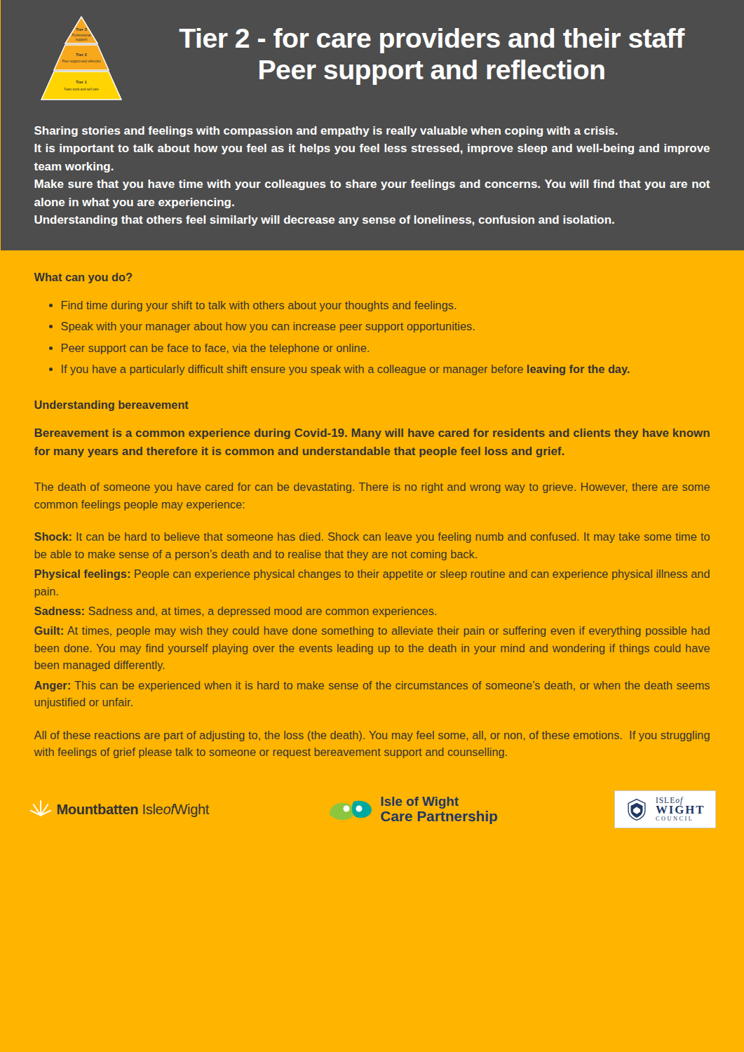Pyramid showing Tier 3 Professional support, Tier 2 Peer support and reflection, Tier 1 Team work and self care Tier 3 Professional support Tier 2 Peer support and reflection Tier 1 Team work and self care
Tier 2 - for care providers and their staff
Peer support and reflection
Sharing stories and feelings with compassion and empathy is really valuable when coping with a crisis.
It is important to talk about how you feel as it helps you feel less stressed, improve sleep and well-being and improve team working.
Make sure that you have time with your colleagues to share your feelings and concerns. You will find that you are not alone in what you are experiencing.
Understanding that others feel similarly will decrease any sense of loneliness, confusion and isolation.
What can you do?
Find time during your shift to talk with others about your thoughts and feelings.
Speak with your manager about how you can increase peer support opportunities.
Peer support can be face to face, via the telephone or online.
If you have a particularly difficult shift ensure you speak with a colleague or manager before leaving for the day.
Understanding bereavement
Bereavement is a common experience during Covid-19. Many will have cared for residents and clients they have known for many years and therefore it is common and understandable that people feel loss and grief.
The death of someone you have cared for can be devastating. There is no right and wrong way to grieve. However, there are some common feelings people may experience:
Shock: It can be hard to believe that someone has died. Shock can leave you feeling numb and confused. It may take some time to be able to make sense of a person’s death and to realise that they are not coming back.
Physical feelings: People can experience physical changes to their appetite or sleep routine and can experience physical illness and pain.
Sadness: Sadness and, at times, a depressed mood are common experiences.
Guilt: At times, people may wish they could have done something to alleviate their pain or suffering even if everything possible had been done. You may find yourself playing over the events leading up to the death in your mind and wondering if things could have been managed differently.
Anger: This can be experienced when it is hard to make sense of the circumstances of someone’s death, or when the death seems unjustified or unfair.
All of these reactions are part of adjusting to, the loss (the death). You may feel some, all, or non, of these emotions. If you struggling with feelings of grief please talk to someone or request bereavement support and counselling.
Mountbatten Isleof Wight
Isle of Wight
Care Partnership
ISLEof
WIGHT
COUNCIL